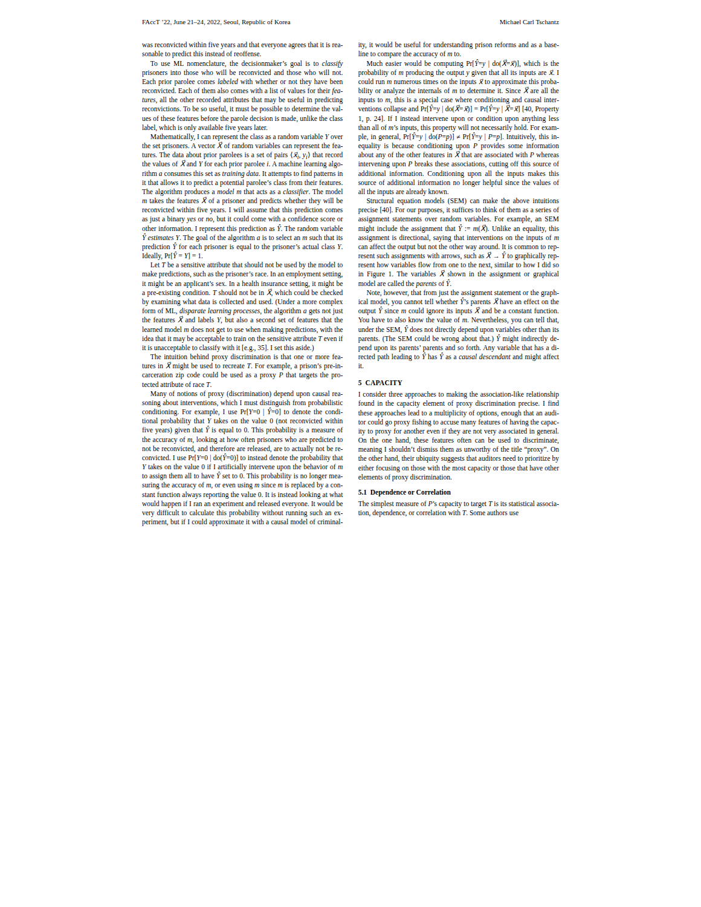FAccT ’22, June 21–24, 2022, Seoul, Republic of Korea Michael Carl Tschantz
was reconvicted within five years and that everyone agrees that it is reasonable to predict this instead of reoffense.
To use ML nomenclature, the decisionmaker’s goal is to classify prisoners into those who will be reconvicted and those who will not. Each prior parolee comes labeled with whether or not they have been reconvicted. Each of them also comes with a list of values for their features, all the other recorded attributes that may be useful in predicting reconvictions. To be so useful, it must be possible to determine the values of these features before the parole decision is made, unlike the class label, which is only available five years later.
Mathematically, I can represent the class as a random variable Y over the set prisoners. A vector X⃗ of random variables can represent the features. The data about prior parolees is a set of pairs ⟨x⃗i, yi⟩ that record the values of X⃗ and Y for each prior parolee i. A machine learning algorithm a consumes this set as training data. It attempts to find patterns in it that allows it to predict a potential parolee’s class from their features. The algorithm produces a model m that acts as a classifier. The model m takes the features X⃗ of a prisoner and predicts whether they will be reconvicted within five years. I will assume that this prediction comes as just a binary yes or no, but it could come with a confidence score or other information. I represent this prediction as Ŷ. The random variable Ŷ estimates Y. The goal of the algorithm a is to select an m such that its prediction Ŷ for each prisoner is equal to the prisoner’s actual class Y. Ideally, Pr[Ŷ = Y] = 1.
Let T be a sensitive attribute that should not be used by the model to make predictions, such as the prisoner’s race. In an employment setting, it might be an applicant’s sex. In a health insurance setting, it might be a pre-existing condition. T should not be in X⃗, which could be checked by examining what data is collected and used. (Under a more complex form of ML, disparate learning processes, the algorithm a gets not just the features X⃗ and labels Y, but also a second set of features that the learned model m does not get to use when making predictions, with the idea that it may be acceptable to train on the sensitive attribute T even if it is unacceptable to classify with it [e.g., 35]. I set this aside.)
The intuition behind proxy discrimination is that one or more features in X⃗ might be used to recreate T. For example, a prison’s pre-incarceration zip code could be used as a proxy P that targets the protected attribute of race T.
Many of notions of proxy (discrimination) depend upon causal reasoning about interventions, which I must distinguish from probabilistic conditioning. For example, I use Pr[Y=0 | Ŷ=0] to denote the conditional probability that Y takes on the value 0 (not reconvicted within five years) given that Ŷ is equal to 0. This probability is a measure of the accuracy of m, looking at how often prisoners who are predicted to not be reconvicted, and therefore are released, are to actually not be reconvicted. I use Pr[Y=0 | do(Ŷ=0)] to instead denote the probability that Y takes on the value 0 if I artificially intervene upon the behavior of m to assign them all to have Ŷ set to 0. This probability is no longer measuring the accuracy of m, or even using m since m is replaced by a constant function always reporting the value 0. It is instead looking at what would happen if I ran an experiment and released everyone. It would be very difficult to calculate this probability without running such an experiment, but if I could approximate it with a causal model of criminality, it would be useful for understanding prison reforms and as a baseline to compare the accuracy of m to.
Much easier would be computing Pr[Ŷ=y | do(X⃗=x⃗)], which is the probability of m producing the output y given that all its inputs are x⃗. I could run m numerous times on the inputs x⃗ to approximate this probability or analyze the internals of m to determine it. Since X⃗ are all the inputs to m, this is a special case where conditioning and causal interventions collapse and Pr[Ŷ=y | do(X⃗=x⃗)] = Pr[Ŷ=y | X⃗=x⃗] [40, Property 1, p. 24]. If I instead intervene upon or condition upon anything less than all of m’s inputs, this property will not necessarily hold. For example, in general, Pr[Ŷ=y | do(P=p)] ≠ Pr[Ŷ=y | P=p]. Intuitively, this inequality is because conditioning upon P provides some information about any of the other features in X⃗ that are associated with P whereas intervening upon P breaks these associations, cutting off this source of additional information. Conditioning upon all the inputs makes this source of additional information no longer helpful since the values of all the inputs are already known.
Structural equation models (SEM) can make the above intuitions precise [40]. For our purposes, it suffices to think of them as a series of assignment statements over random variables. For example, an SEM might include the assignment that Ŷ := m(X⃗). Unlike an equality, this assignment is directional, saying that interventions on the inputs of m can affect the output but not the other way around. It is common to represent such assignments with arrows, such as X⃗ → Ŷ to graphically represent how variables flow from one to the next, similar to how I did so in Figure 1. The variables X⃗ shown in the assignment or graphical model are called the parents of Ŷ.
Note, however, that from just the assignment statement or the graphical model, you cannot tell whether Ŷ’s parents X⃗ have an effect on the output Ŷ since m could ignore its inputs X⃗ and be a constant function. You have to also know the value of m. Nevertheless, you can tell that, under the SEM, Ŷ does not directly depend upon variables other than its parents. (The SEM could be wrong about that.) Ŷ might indirectly depend upon its parents’ parents and so forth. Any variable that has a directed path leading to Ŷ has Ŷ as a causal descendant and might affect it.
5 CAPACITY
I consider three approaches to making the association-like relationship found in the capacity element of proxy discrimination precise. I find these approaches lead to a multiplicity of options, enough that an auditor could go proxy fishing to accuse many features of having the capacity to proxy for another even if they are not very associated in general. On the one hand, these features often can be used to discriminate, meaning I shouldn’t dismiss them as unworthy of the title “proxy”. On the other hand, their ubiquity suggests that auditors need to prioritize by either focusing on those with the most capacity or those that have other elements of proxy discrimination.
5.1 Dependence or Correlation
The simplest measure of P’s capacity to target T is its statistical association, dependence, or correlation with T. Some authors use